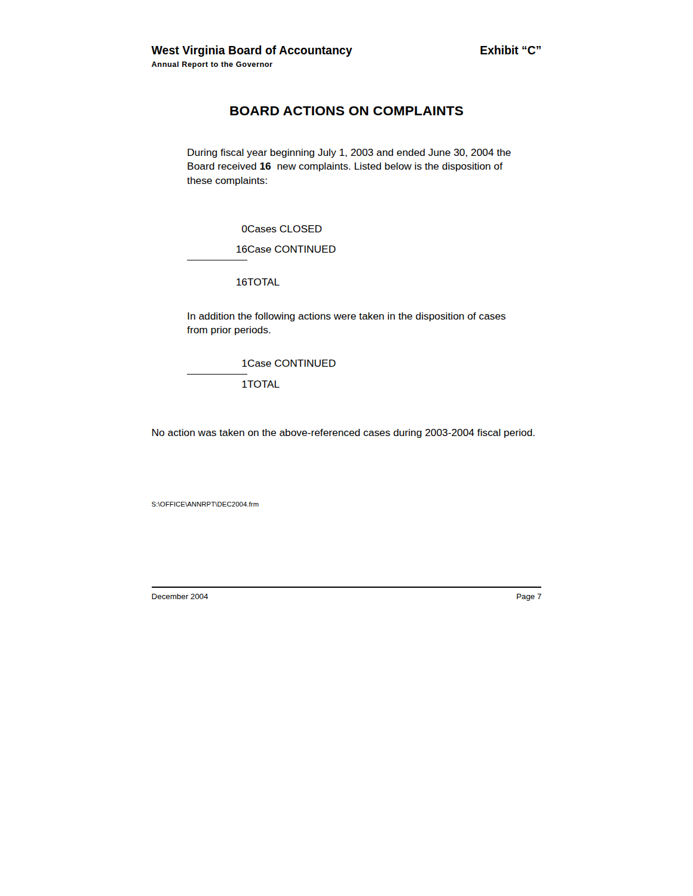West Virginia Board of Accountancy
Annual Report to the Governor
Exhibit “C”
BOARD ACTIONS ON COMPLAINTS
During fiscal year beginning July 1, 2003 and ended June 30, 2004 the Board received 16 new complaints. Listed below is the disposition of these complaints:
| 0 | Cases CLOSED |
| 16 | Case CONTINUED |
| 16 | TOTAL |
In addition the following actions were taken in the disposition of cases from prior periods.
| 1 | Case CONTINUED |
| 1 | TOTAL |
No action was taken on the above-referenced cases during 2003-2004 fiscal period.
S:\OFFICE\ANNRPT\DEC2004.frm
December 2004
Page 7